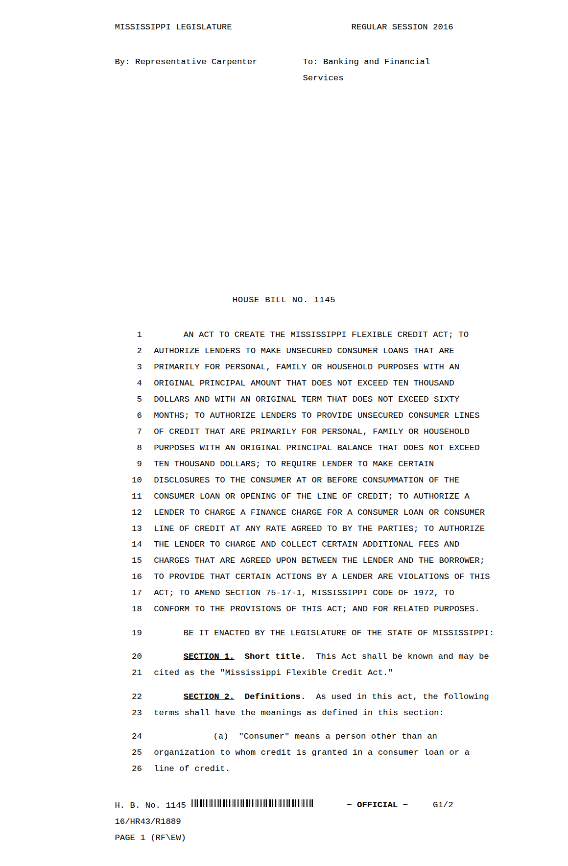MISSISSIPPI LEGISLATURE
REGULAR SESSION 2016
By: Representative Carpenter
To: Banking and Financial Services
HOUSE BILL NO. 1145
1 AN ACT TO CREATE THE MISSISSIPPI FLEXIBLE CREDIT ACT; TO
2 AUTHORIZE LENDERS TO MAKE UNSECURED CONSUMER LOANS THAT ARE
3 PRIMARILY FOR PERSONAL, FAMILY OR HOUSEHOLD PURPOSES WITH AN
4 ORIGINAL PRINCIPAL AMOUNT THAT DOES NOT EXCEED TEN THOUSAND
5 DOLLARS AND WITH AN ORIGINAL TERM THAT DOES NOT EXCEED SIXTY
6 MONTHS; TO AUTHORIZE LENDERS TO PROVIDE UNSECURED CONSUMER LINES
7 OF CREDIT THAT ARE PRIMARILY FOR PERSONAL, FAMILY OR HOUSEHOLD
8 PURPOSES WITH AN ORIGINAL PRINCIPAL BALANCE THAT DOES NOT EXCEED
9 TEN THOUSAND DOLLARS; TO REQUIRE LENDER TO MAKE CERTAIN
10 DISCLOSURES TO THE CONSUMER AT OR BEFORE CONSUMMATION OF THE
11 CONSUMER LOAN OR OPENING OF THE LINE OF CREDIT; TO AUTHORIZE A
12 LENDER TO CHARGE A FINANCE CHARGE FOR A CONSUMER LOAN OR CONSUMER
13 LINE OF CREDIT AT ANY RATE AGREED TO BY THE PARTIES; TO AUTHORIZE
14 THE LENDER TO CHARGE AND COLLECT CERTAIN ADDITIONAL FEES AND
15 CHARGES THAT ARE AGREED UPON BETWEEN THE LENDER AND THE BORROWER;
16 TO PROVIDE THAT CERTAIN ACTIONS BY A LENDER ARE VIOLATIONS OF THIS
17 ACT; TO AMEND SECTION 75-17-1, MISSISSIPPI CODE OF 1972, TO
18 CONFORM TO THE PROVISIONS OF THIS ACT; AND FOR RELATED PURPOSES.
19 BE IT ENACTED BY THE LEGISLATURE OF THE STATE OF MISSISSIPPI:
20 SECTION 1. Short title. This Act shall be known and may be
21 cited as the "Mississippi Flexible Credit Act."
22 SECTION 2. Definitions. As used in this act, the following
23 terms shall have the meanings as defined in this section:
24 (a) "Consumer" means a person other than an
25 organization to whom credit is granted in a consumer loan or a
26 line of credit.
H. B. No. 1145 16/HR43/R1889 PAGE 1 (RF\EW)
~ OFFICIAL ~
G1/2